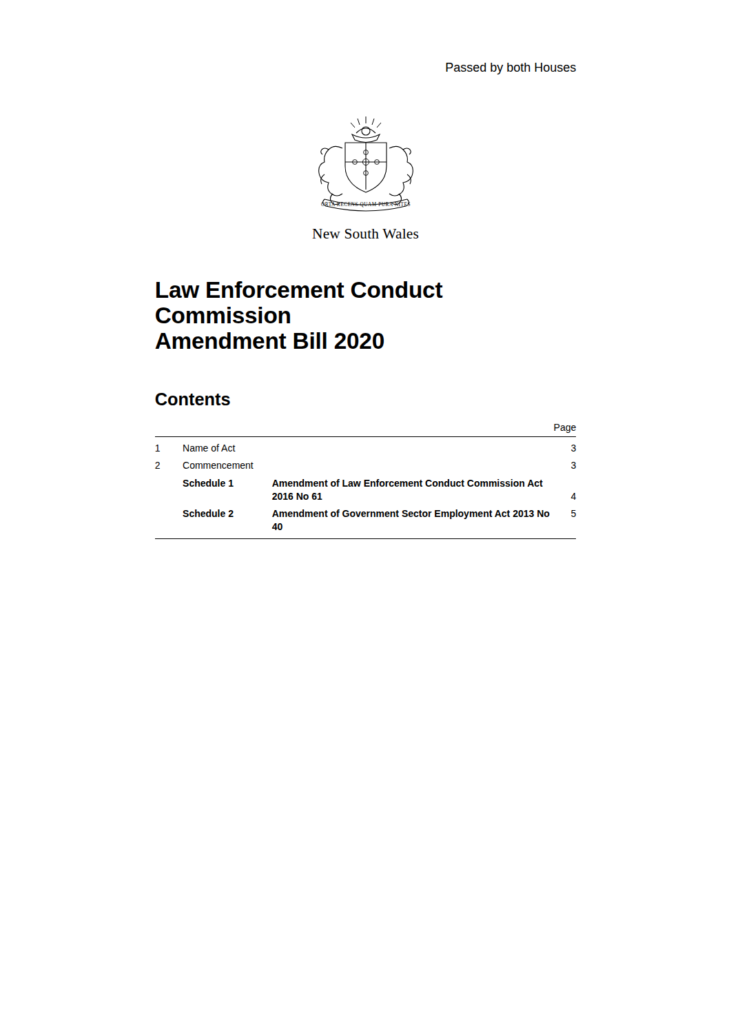Passed by both Houses
ORTA RECENS QUAM PURA NITES
New South Wales
Law Enforcement Conduct Commission
Amendment Bill 2020
Contents
| | | | Page |
| 1 | Name of Act | 3 |
| 2 | Commencement | 3 |
| | Schedule 1 | Amendment of Law Enforcement Conduct Commission Act 2016 No 61 | 4 |
| | Schedule 2 | Amendment of Government Sector Employment Act 2013 No 40 | 5 |